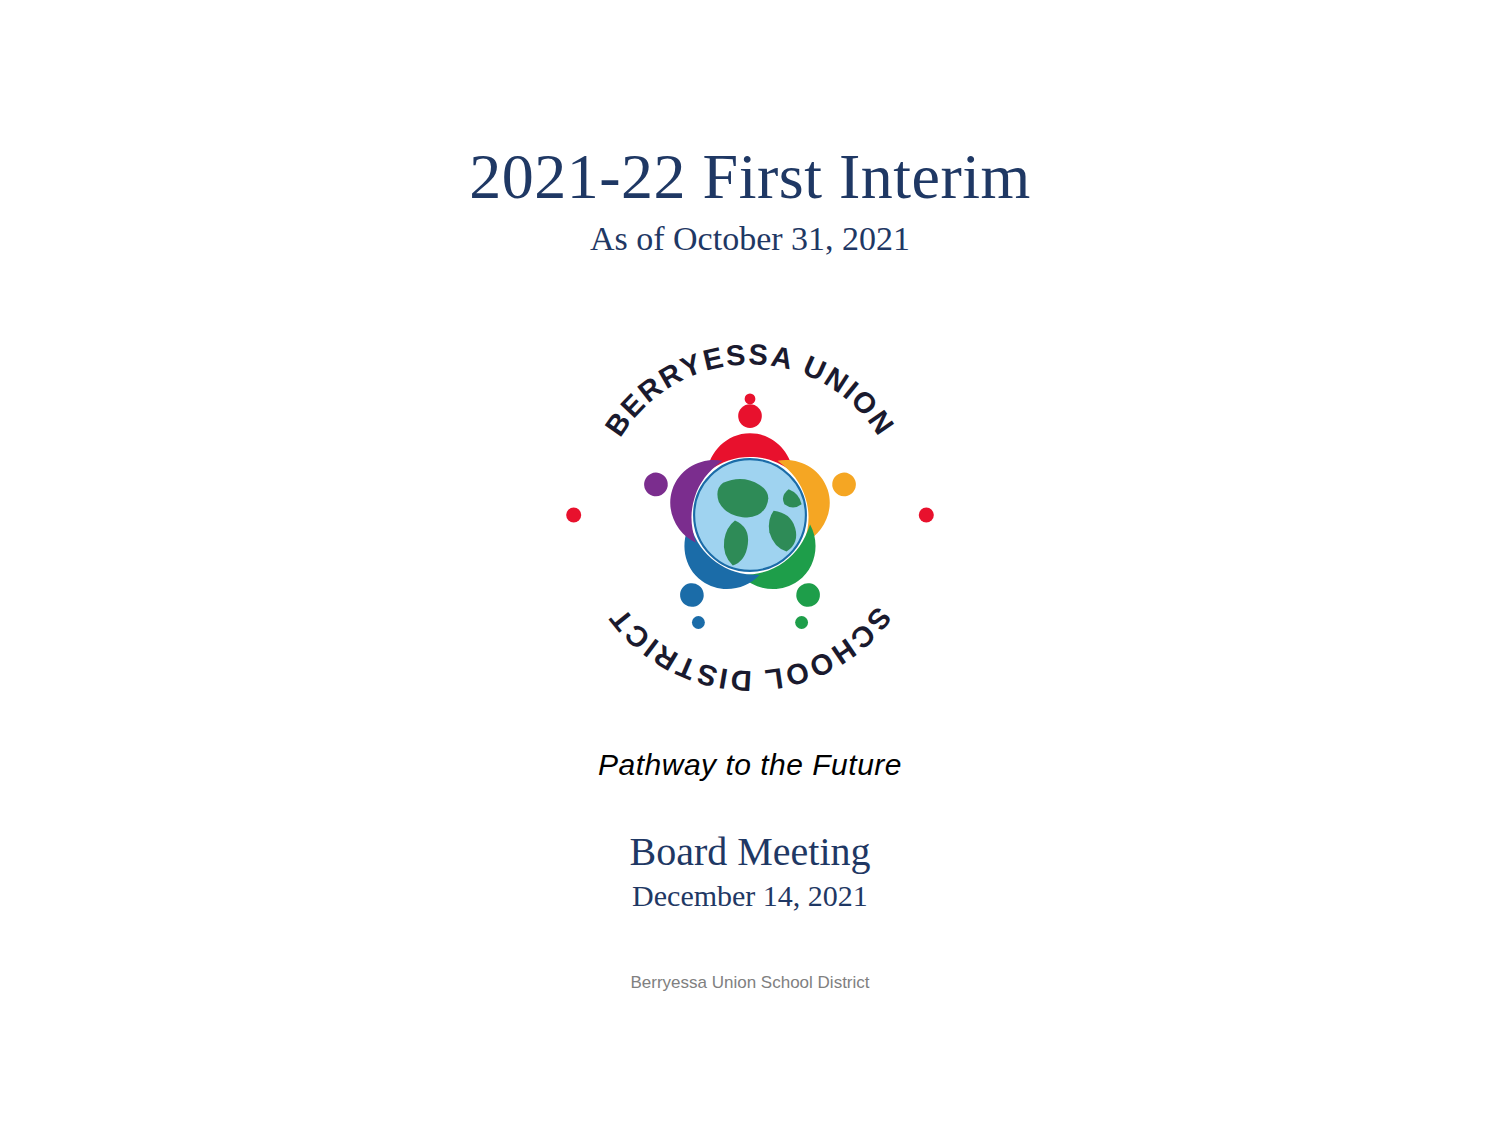2021-22 First Interim
As of October 31, 2021
BERRYESSA UNION SCHOOL DISTRICT
Pathway to the Future
Board Meeting
December 14, 2021
Berryessa Union School District